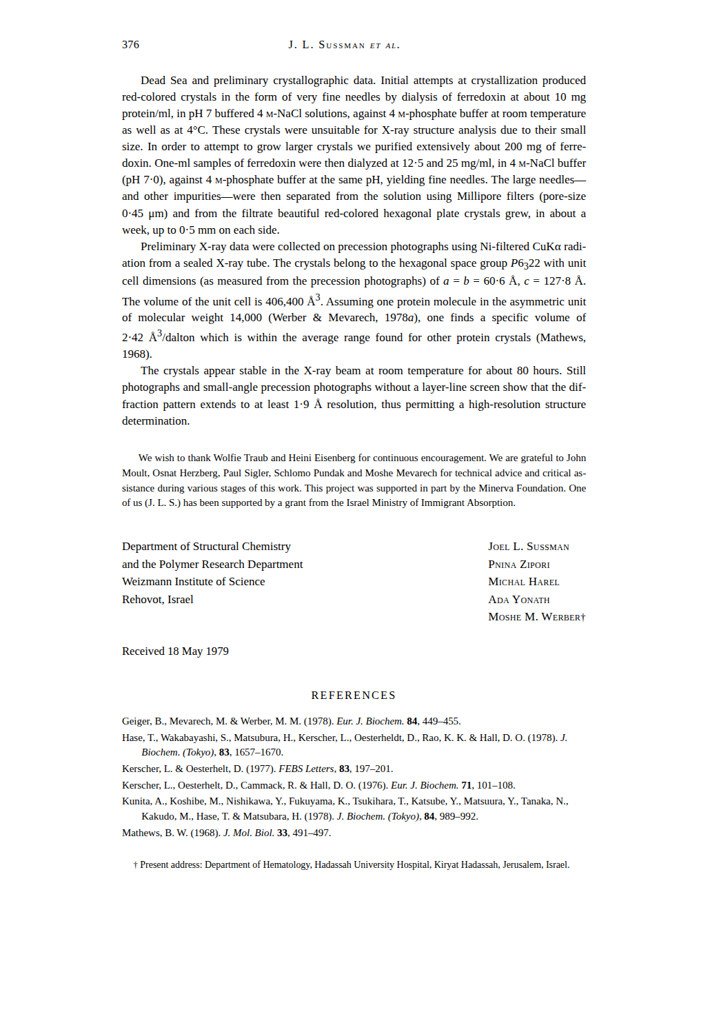376
J. L. Sussman et al.
Dead Sea and preliminary crystallographic data. Initial attempts at crystallization produced red-colored crystals in the form of very fine needles by dialysis of ferredoxin at about 10 mg protein/ml, in pH 7 buffered 4 m-NaCl solutions, against 4 m-phosphate buffer at room temperature as well as at 4°C. These crystals were unsuitable for X-ray structure analysis due to their small size. In order to attempt to grow larger crystals we purified extensively about 200 mg of ferredoxin. One-ml samples of ferredoxin were then dialyzed at 12·5 and 25 mg/ml, in 4 m-NaCl buffer (pH 7·0), against 4 m-phosphate buffer at the same pH, yielding fine needles. The large needles—and other impurities—were then separated from the solution using Millipore filters (pore-size 0·45 μm) and from the filtrate beautiful red-colored hexagonal plate crystals grew, in about a week, up to 0·5 mm on each side.
Preliminary X-ray data were collected on precession photographs using Ni-filtered CuKα radiation from a sealed X-ray tube. The crystals belong to the hexagonal space group P6322 with unit cell dimensions (as measured from the precession photographs) of a = b = 60·6 Å, c = 127·8 Å. The volume of the unit cell is 406,400 Å3. Assuming one protein molecule in the asymmetric unit of molecular weight 14,000 (Werber & Mevarech, 1978a), one finds a specific volume of 2·42 Å3/dalton which is within the average range found for other protein crystals (Mathews, 1968).
The crystals appear stable in the X-ray beam at room temperature for about 80 hours. Still photographs and small-angle precession photographs without a layer-line screen show that the diffraction pattern extends to at least 1·9 Å resolution, thus permitting a high-resolution structure determination.
We wish to thank Wolfie Traub and Heini Eisenberg for continuous encouragement. We are grateful to John Moult, Osnat Herzberg, Paul Sigler, Schlomo Pundak and Moshe Mevarech for technical advice and critical assistance during various stages of this work. This project was supported in part by the Minerva Foundation. One of us (J. L. S.) has been supported by a grant from the Israel Ministry of Immigrant Absorption.
Department of Structural Chemistry
and the Polymer Research Department
Weizmann Institute of Science
Rehovot, Israel
Joel L. Sussman
Pnina Zipori
Michal Harel
Ada Yonath
Moshe M. Werber†
Received 18 May 1979
REFERENCES
Geiger, B., Mevarech, M. & Werber, M. M. (1978). Eur. J. Biochem. 84, 449–455.
Hase, T., Wakabayashi, S., Matsubura, H., Kerscher, L., Oesterheldt, D., Rao, K. K. & Hall, D. O. (1978). J. Biochem. (Tokyo), 83, 1657–1670.
Kerscher, L. & Oesterhelt, D. (1977). FEBS Letters, 83, 197–201.
Kerscher, L., Oesterhelt, D., Cammack, R. & Hall, D. O. (1976). Eur. J. Biochem. 71, 101–108.
Kunita, A., Koshibe, M., Nishikawa, Y., Fukuyama, K., Tsukihara, T., Katsube, Y., Matsuura, Y., Tanaka, N., Kakudo, M., Hase, T. & Matsubara, H. (1978). J. Biochem. (Tokyo), 84, 989–992.
Mathews, B. W. (1968). J. Mol. Biol. 33, 491–497.
† Present address: Department of Hematology, Hadassah University Hospital, Kiryat Hadassah, Jerusalem, Israel.